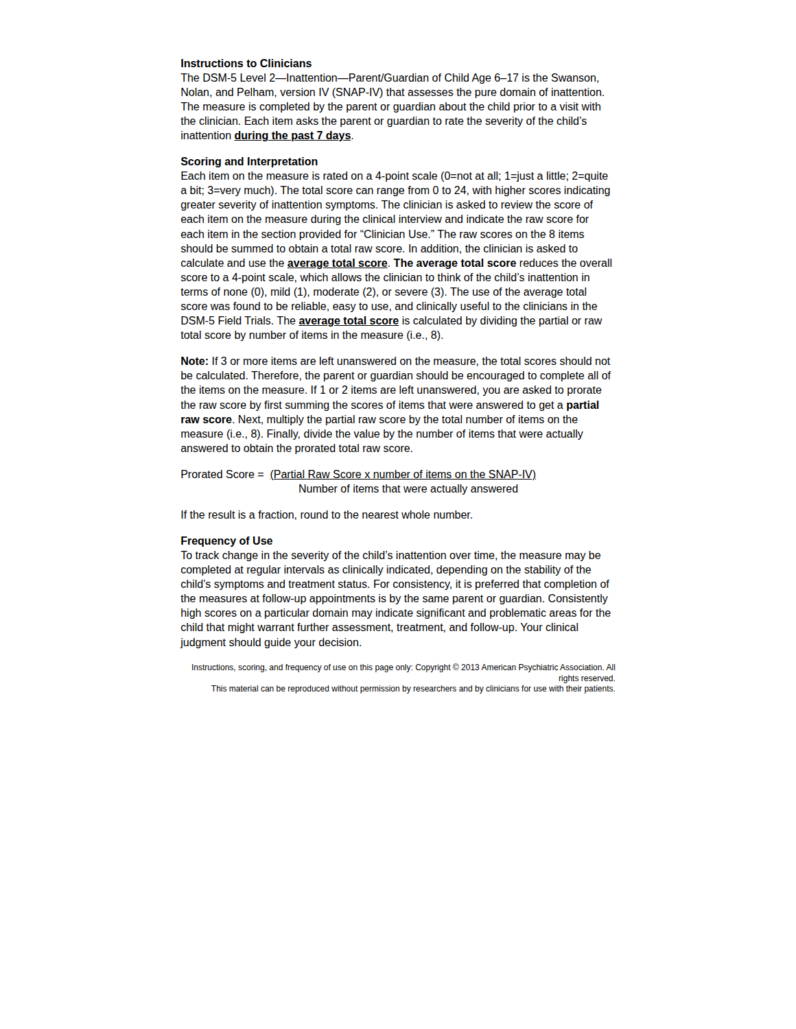Instructions to Clinicians
The DSM-5 Level 2—Inattention—Parent/Guardian of Child Age 6–17 is the Swanson, Nolan, and Pelham, version IV (SNAP-IV) that assesses the pure domain of inattention. The measure is completed by the parent or guardian about the child prior to a visit with the clinician. Each item asks the parent or guardian to rate the severity of the child’s inattention during the past 7 days.
Scoring and Interpretation
Each item on the measure is rated on a 4-point scale (0=not at all; 1=just a little; 2=quite a bit; 3=very much). The total score can range from 0 to 24, with higher scores indicating greater severity of inattention symptoms. The clinician is asked to review the score of each item on the measure during the clinical interview and indicate the raw score for each item in the section provided for “Clinician Use.” The raw scores on the 8 items should be summed to obtain a total raw score. In addition, the clinician is asked to calculate and use the average total score. The average total score reduces the overall score to a 4-point scale, which allows the clinician to think of the child’s inattention in terms of none (0), mild (1), moderate (2), or severe (3). The use of the average total score was found to be reliable, easy to use, and clinically useful to the clinicians in the DSM-5 Field Trials. The average total score is calculated by dividing the partial or raw total score by number of items in the measure (i.e., 8).
Note: If 3 or more items are left unanswered on the measure, the total scores should not be calculated. Therefore, the parent or guardian should be encouraged to complete all of the items on the measure. If 1 or 2 items are left unanswered, you are asked to prorate the raw score by first summing the scores of items that were answered to get a partial raw score. Next, multiply the partial raw score by the total number of items on the measure (i.e., 8). Finally, divide the value by the number of items that were actually answered to obtain the prorated total raw score.
Prorated Score =
(Partial Raw Score x number of items on the SNAP-IV) Number of items that were actually answered
If the result is a fraction, round to the nearest whole number.
Frequency of Use
To track change in the severity of the child’s inattention over time, the measure may be completed at regular intervals as clinically indicated, depending on the stability of the child’s symptoms and treatment status. For consistency, it is preferred that completion of the measures at follow-up appointments is by the same parent or guardian. Consistently high scores on a particular domain may indicate significant and problematic areas for the child that might warrant further assessment, treatment, and follow-up. Your clinical judgment should guide your decision.
Instructions, scoring, and frequency of use on this page only: Copyright © 2013 American Psychiatric Association. All rights reserved.
This material can be reproduced without permission by researchers and by clinicians for use with their patients.